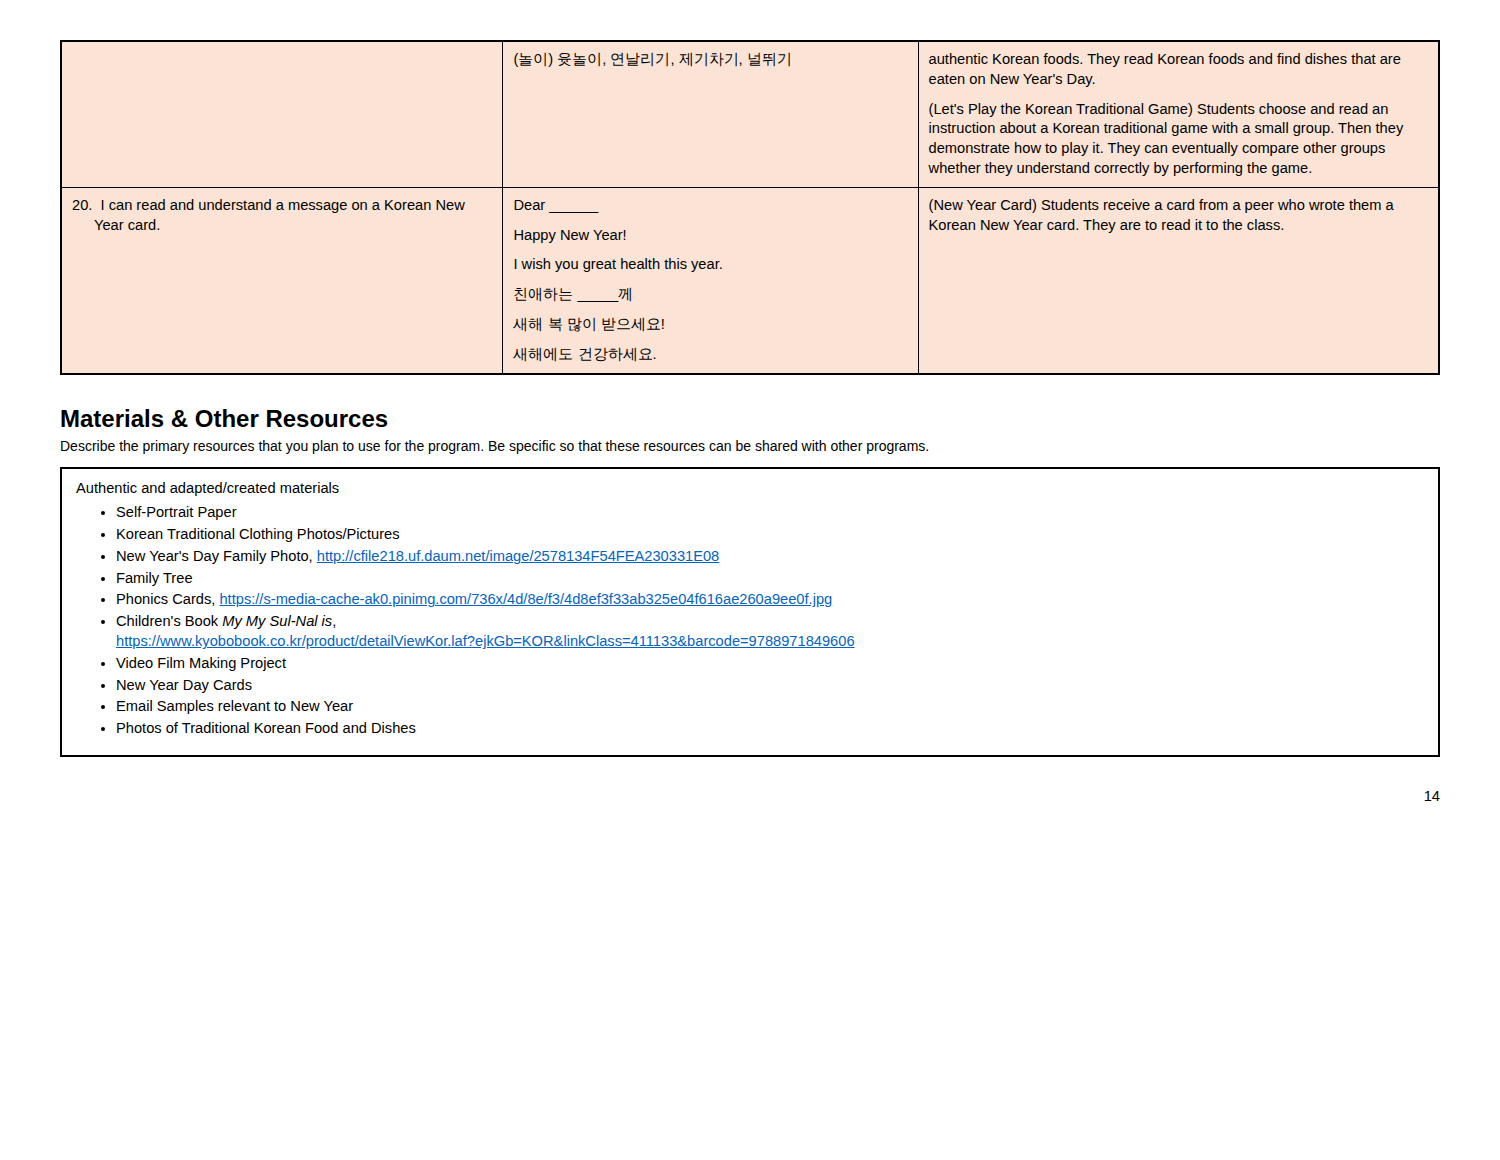| | (놀이) 윳놀이, 연날리기, 제기차기, 널뛰기 | authentic Korean foods. They read Korean foods and find dishes that are eaten on New Year's Day. (Let's Play the Korean Traditional Game) Students choose and read an instruction about a Korean traditional game with a small group. Then they demonstrate how to play it. They can eventually compare other groups whether they understand correctly by performing the game. |
| 20. I can read and understand a message on a Korean New Year card. | Dear ______ Happy New Year! I wish you great health this year. 친애하는 _____께 새해 복 많이 받으세요! 새해에도 건강하세요. | (New Year Card) Students receive a card from a peer who wrote them a Korean New Year card. They are to read it to the class. |
Materials & Other Resources
Describe the primary resources that you plan to use for the program. Be specific so that these resources can be shared with other programs.
Authentic and adapted/created materials
Self-Portrait Paper
Korean Traditional Clothing Photos/Pictures
New Year's Day Family Photo, http://cfile218.uf.daum.net/image/2578134F54FEA230331E08
Family Tree
Phonics Cards, https://s-media-cache-ak0.pinimg.com/736x/4d/8e/f3/4d8ef3f33ab325e04f616ae260a9ee0f.jpg
Children's Book My My Sul-Nal is,
https://www.kyobobook.co.kr/product/detailViewKor.laf?ejkGb=KOR&linkClass=411133&barcode=9788971849606
Video Film Making Project
New Year Day Cards
Email Samples relevant to New Year
Photos of Traditional Korean Food and Dishes
14